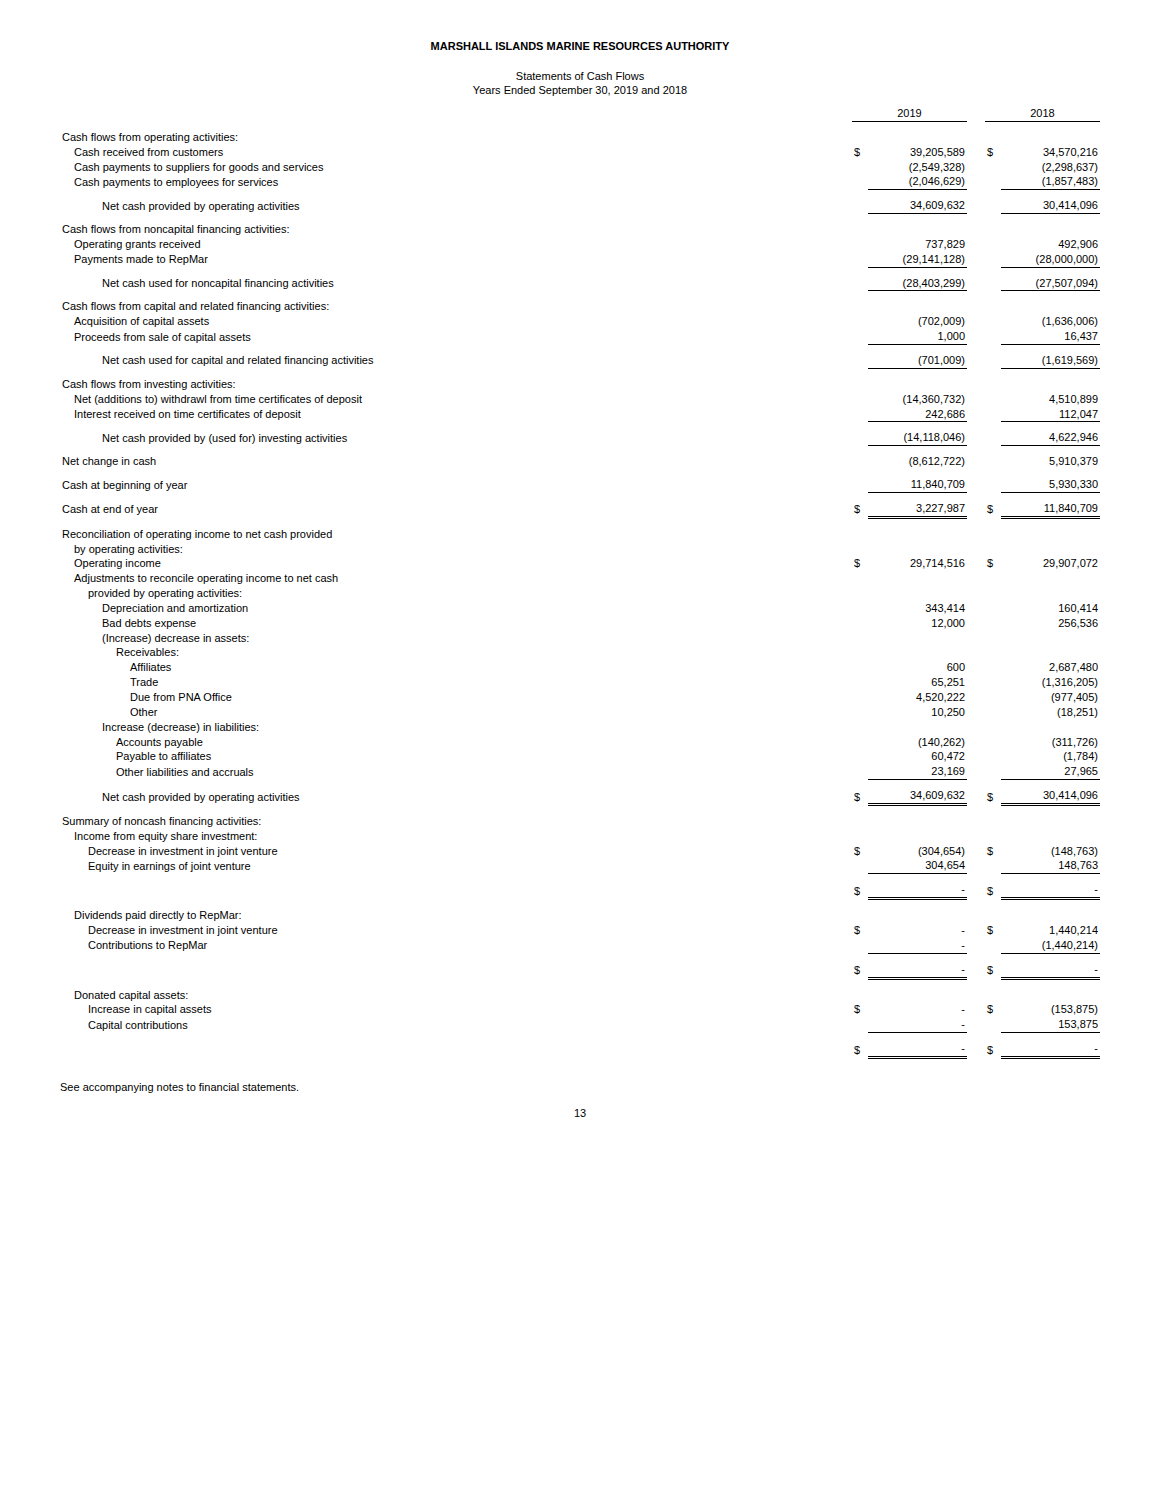MARSHALL ISLANDS MARINE RESOURCES AUTHORITY
Statements of Cash Flows
Years Ended September 30, 2019 and 2018
| | | 2019 | | 2018 |
| Cash flows from operating activities: | | | | | | |
| Cash received from customers | | $ | 39,205,589 | | $ | 34,570,216 |
| Cash payments to suppliers for goods and services | | | (2,549,328) | | | (2,298,637) |
| Cash payments to employees for services | | | (2,046,629) | | | (1,857,483) |
| Net cash provided by operating activities | | | 34,609,632 | | | 30,414,096 |
| Cash flows from noncapital financing activities: | | | | | | |
| Operating grants received | | | 737,829 | | | 492,906 |
| Payments made to RepMar | | | (29,141,128) | | | (28,000,000) |
| Net cash used for noncapital financing activities | | | (28,403,299) | | | (27,507,094) |
| Cash flows from capital and related financing activities: | | | | | | |
| Acquisition of capital assets | | | (702,009) | | | (1,636,006) |
| Proceeds from sale of capital assets | | | 1,000 | | | 16,437 |
| Net cash used for capital and related financing activities | | | (701,009) | | | (1,619,569) |
| Cash flows from investing activities: | | | | | | |
| Net (additions to) withdrawl from time certificates of deposit | | | (14,360,732) | | | 4,510,899 |
| Interest received on time certificates of deposit | | | 242,686 | | | 112,047 |
| Net cash provided by (used for) investing activities | | | (14,118,046) | | | 4,622,946 |
| Net change in cash | | | (8,612,722) | | | 5,910,379 |
| Cash at beginning of year | | | 11,840,709 | | | 5,930,330 |
| Cash at end of year | | $ | 3,227,987 | | $ | 11,840,709 |
| Reconciliation of operating income to net cash provided | | | | | | |
| by operating activities: | | | | | | |
| Operating income | | $ | 29,714,516 | | $ | 29,907,072 |
| Adjustments to reconcile operating income to net cash | | | | | | |
| provided by operating activities: | | | | | | |
| Depreciation and amortization | | | 343,414 | | | 160,414 |
| Bad debts expense | | | 12,000 | | | 256,536 |
| (Increase) decrease in assets: | | | | | | |
| Receivables: | | | | | | |
| Affiliates | | | 600 | | | 2,687,480 |
| Trade | | | 65,251 | | | (1,316,205) |
| Due from PNA Office | | | 4,520,222 | | | (977,405) |
| Other | | | 10,250 | | | (18,251) |
| Increase (decrease) in liabilities: | | | | | | |
| Accounts payable | | | (140,262) | | | (311,726) |
| Payable to affiliates | | | 60,472 | | | (1,784) |
| Other liabilities and accruals | | | 23,169 | | | 27,965 |
| Net cash provided by operating activities | | $ | 34,609,632 | | $ | 30,414,096 |
| Summary of noncash financing activities: | | | | | | |
| Income from equity share investment: | | | | | | |
| Decrease in investment in joint venture | | $ | (304,654) | | $ | (148,763) |
| Equity in earnings of joint venture | | | 304,654 | | | 148,763 |
| | | $ | - | | $ | - |
| Dividends paid directly to RepMar: | | | | | | |
| Decrease in investment in joint venture | | $ | - | | $ | 1,440,214 |
| Contributions to RepMar | | | - | | | (1,440,214) |
| | | $ | - | | $ | - |
| Donated capital assets: | | | | | | |
| Increase in capital assets | | $ | - | | $ | (153,875) |
| Capital contributions | | | - | | | 153,875 |
| | | $ | - | | $ | - |
See accompanying notes to financial statements.
13